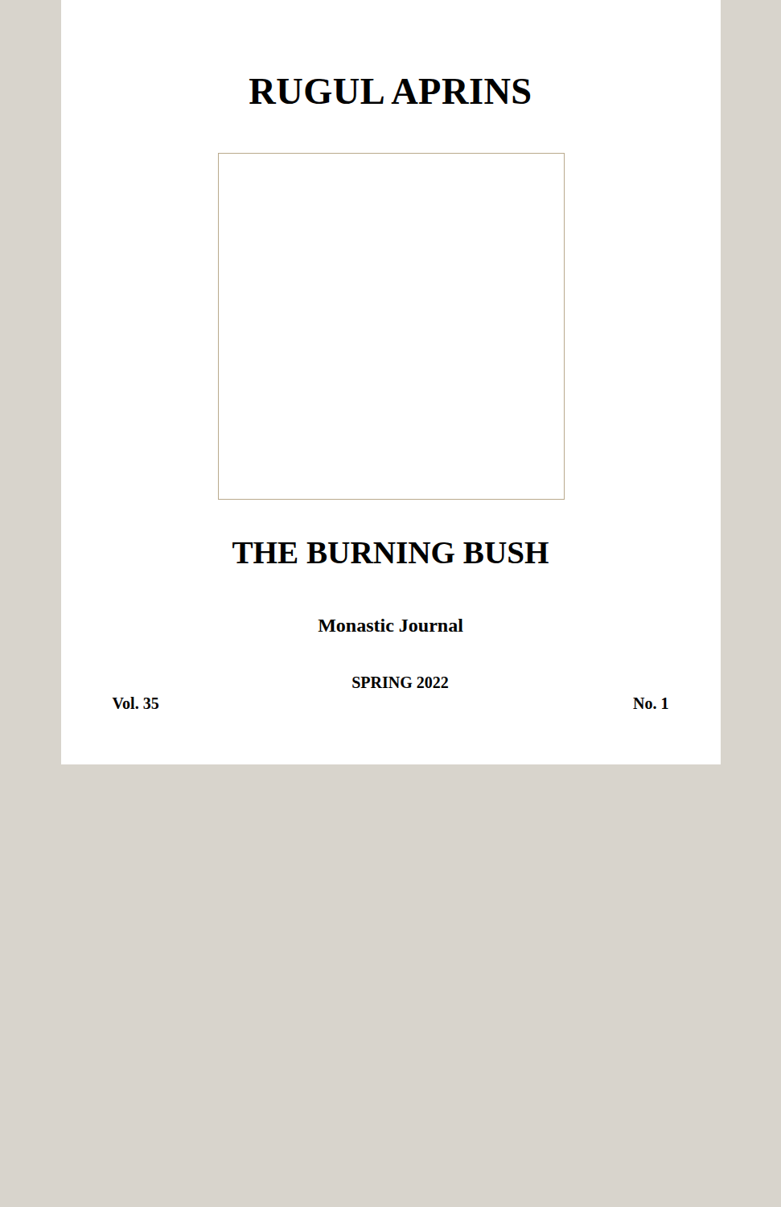RUGUL APRINS
THE BURNING BUSH
Monastic Journal
SPRING 2022
Vol. 35 No. 1